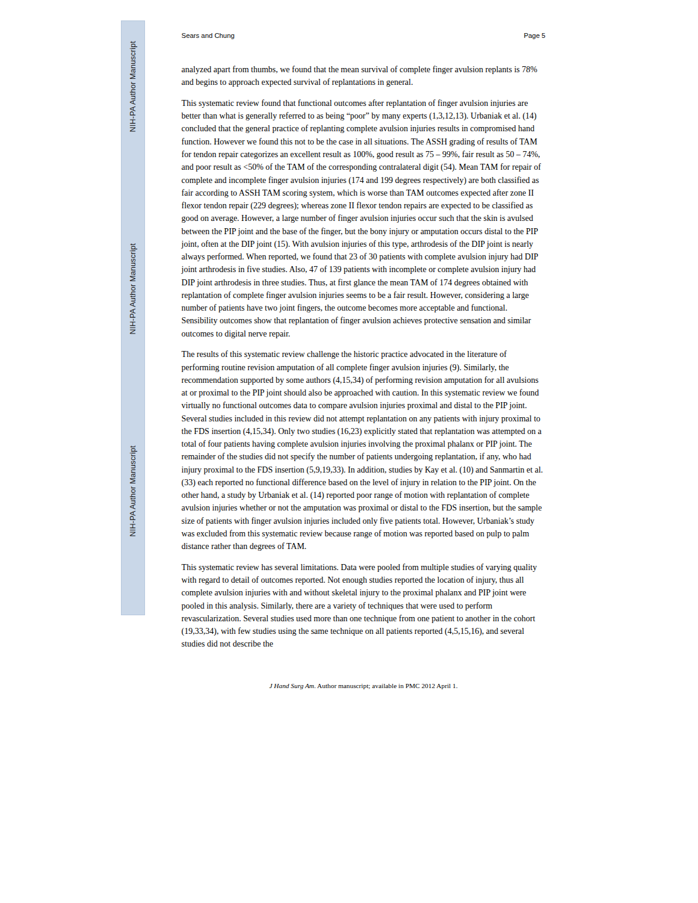NIH-PA Author Manuscript NIH-PA Author Manuscript NIH-PA Author Manuscript
Sears and Chung Page 5
analyzed apart from thumbs, we found that the mean survival of complete finger avulsion replants is 78% and begins to approach expected survival of replantations in general.
This systematic review found that functional outcomes after replantation of finger avulsion injuries are better than what is generally referred to as being “poor” by many experts (1,3,12,13). Urbaniak et al. (14) concluded that the general practice of replanting complete avulsion injuries results in compromised hand function. However we found this not to be the case in all situations. The ASSH grading of results of TAM for tendon repair categorizes an excellent result as 100%, good result as 75 – 99%, fair result as 50 – 74%, and poor result as <50% of the TAM of the corresponding contralateral digit (54). Mean TAM for repair of complete and incomplete finger avulsion injuries (174 and 199 degrees respectively) are both classified as fair according to ASSH TAM scoring system, which is worse than TAM outcomes expected after zone II flexor tendon repair (229 degrees); whereas zone II flexor tendon repairs are expected to be classified as good on average. However, a large number of finger avulsion injuries occur such that the skin is avulsed between the PIP joint and the base of the finger, but the bony injury or amputation occurs distal to the PIP joint, often at the DIP joint (15). With avulsion injuries of this type, arthrodesis of the DIP joint is nearly always performed. When reported, we found that 23 of 30 patients with complete avulsion injury had DIP joint arthrodesis in five studies. Also, 47 of 139 patients with incomplete or complete avulsion injury had DIP joint arthrodesis in three studies. Thus, at first glance the mean TAM of 174 degrees obtained with replantation of complete finger avulsion injuries seems to be a fair result. However, considering a large number of patients have two joint fingers, the outcome becomes more acceptable and functional. Sensibility outcomes show that replantation of finger avulsion achieves protective sensation and similar outcomes to digital nerve repair.
The results of this systematic review challenge the historic practice advocated in the literature of performing routine revision amputation of all complete finger avulsion injuries (9). Similarly, the recommendation supported by some authors (4,15,34) of performing revision amputation for all avulsions at or proximal to the PIP joint should also be approached with caution. In this systematic review we found virtually no functional outcomes data to compare avulsion injuries proximal and distal to the PIP joint. Several studies included in this review did not attempt replantation on any patients with injury proximal to the FDS insertion (4,15,34). Only two studies (16,23) explicitly stated that replantation was attempted on a total of four patients having complete avulsion injuries involving the proximal phalanx or PIP joint. The remainder of the studies did not specify the number of patients undergoing replantation, if any, who had injury proximal to the FDS insertion (5,9,19,33). In addition, studies by Kay et al. (10) and Sanmartin et al. (33) each reported no functional difference based on the level of injury in relation to the PIP joint. On the other hand, a study by Urbaniak et al. (14) reported poor range of motion with replantation of complete avulsion injuries whether or not the amputation was proximal or distal to the FDS insertion, but the sample size of patients with finger avulsion injuries included only five patients total. However, Urbaniak’s study was excluded from this systematic review because range of motion was reported based on pulp to palm distance rather than degrees of TAM.
This systematic review has several limitations. Data were pooled from multiple studies of varying quality with regard to detail of outcomes reported. Not enough studies reported the location of injury, thus all complete avulsion injuries with and without skeletal injury to the proximal phalanx and PIP joint were pooled in this analysis. Similarly, there are a variety of techniques that were used to perform revascularization. Several studies used more than one technique from one patient to another in the cohort (19,33,34), with few studies using the same technique on all patients reported (4,5,15,16), and several studies did not describe the
J Hand Surg Am. Author manuscript; available in PMC 2012 April 1.